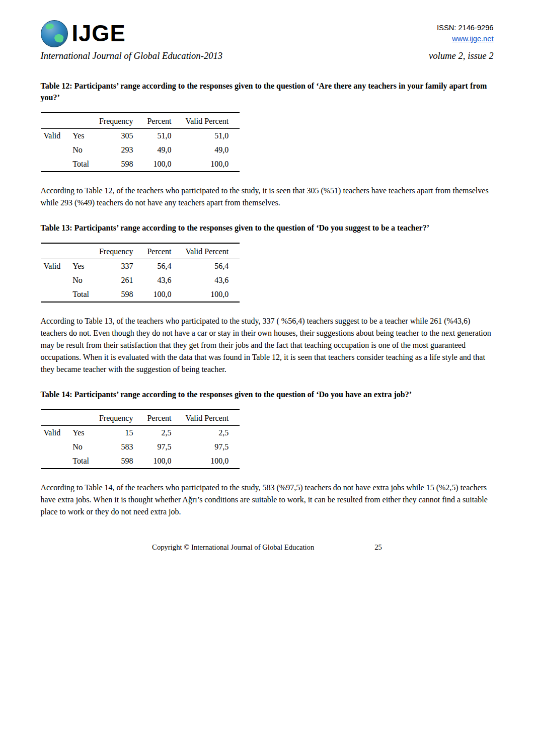IJGE
ISSN: 2146-9296
www.ijge.net
International Journal of Global Education-2013 volume 2, issue 2
Table 12: Participants’ range according to the responses given to the question of ‘Are there any teachers in your family apart from you?’
| | | Frequency | Percent | Valid Percent |
| --- | --- | --- | --- | --- |
| Valid | Yes | 305 | 51,0 | 51,0 |
| | No | 293 | 49,0 | 49,0 |
| | Total | 598 | 100,0 | 100,0 |
According to Table 12, of the teachers who participated to the study, it is seen that 305 (%51) teachers have teachers apart from themselves while 293 (%49) teachers do not have any teachers apart from themselves.
Table 13: Participants’ range according to the responses given to the question of ‘Do you suggest to be a teacher?’
| | | Frequency | Percent | Valid Percent |
| --- | --- | --- | --- | --- |
| Valid | Yes | 337 | 56,4 | 56,4 |
| | No | 261 | 43,6 | 43,6 |
| | Total | 598 | 100,0 | 100,0 |
According to Table 13, of the teachers who participated to the study, 337 ( %56,4) teachers suggest to be a teacher while 261 (%43,6) teachers do not. Even though they do not have a car or stay in their own houses, their suggestions about being teacher to the next generation may be result from their satisfaction that they get from their jobs and the fact that teaching occupation is one of the most guaranteed occupations. When it is evaluated with the data that was found in Table 12, it is seen that teachers consider teaching as a life style and that they became teacher with the suggestion of being teacher.
Table 14: Participants’ range according to the responses given to the question of ‘Do you have an extra job?’
| | | Frequency | Percent | Valid Percent |
| --- | --- | --- | --- | --- |
| Valid | Yes | 15 | 2,5 | 2,5 |
| | No | 583 | 97,5 | 97,5 |
| | Total | 598 | 100,0 | 100,0 |
According to Table 14, of the teachers who participated to the study, 583 (%97,5) teachers do not have extra jobs while 15 (%2,5) teachers have extra jobs. When it is thought whether Ağrı’s conditions are suitable to work, it can be resulted from either they cannot find a suitable place to work or they do not need extra job.
Copyright © International Journal of Global Education 25